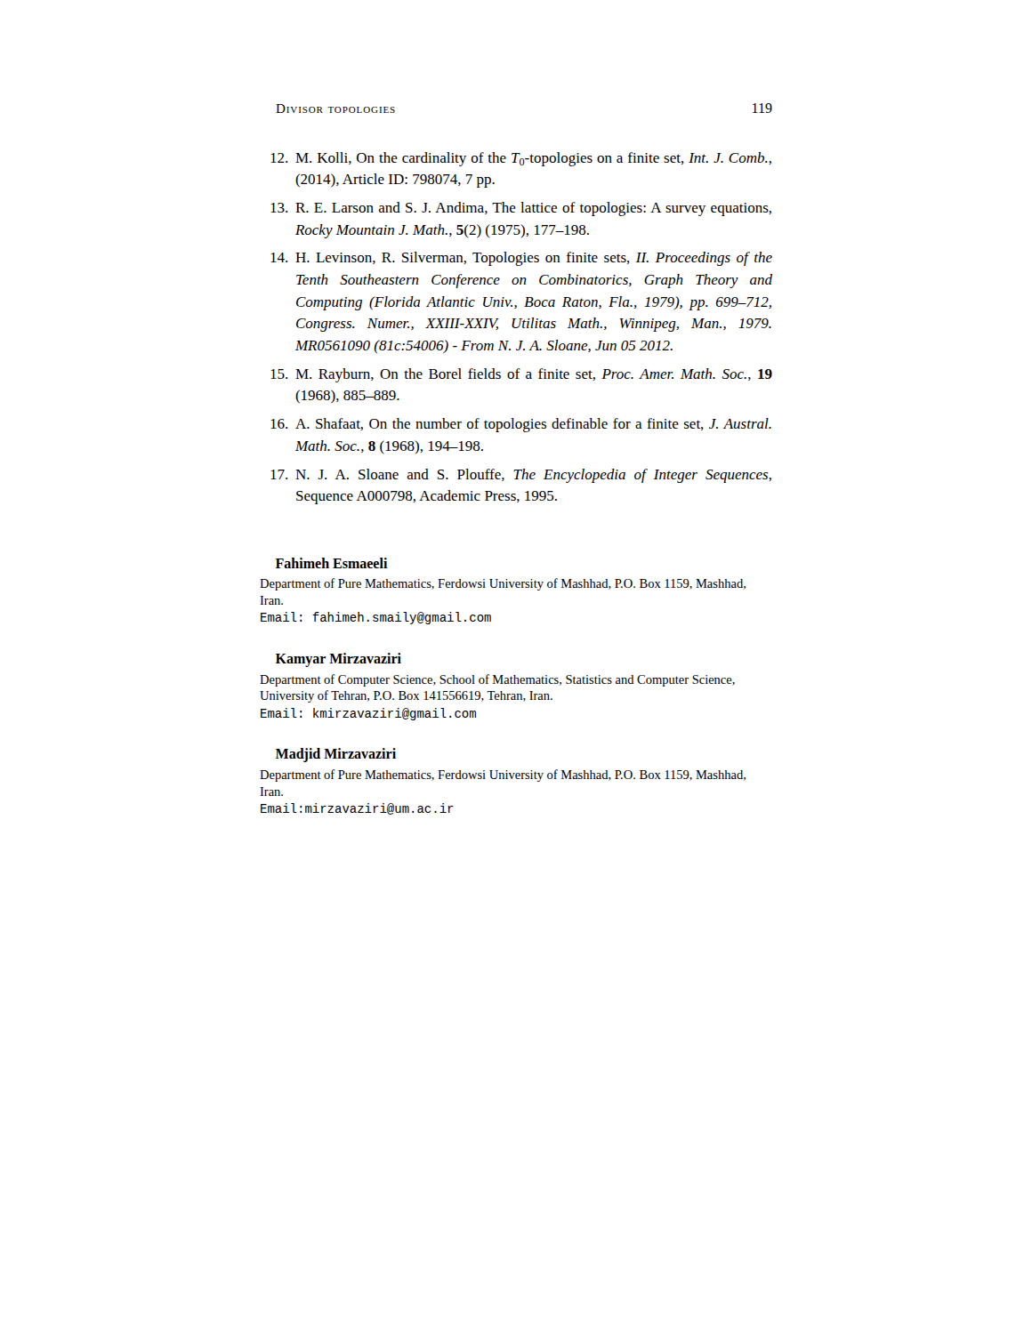Divisor topologies 119
12. M. Kolli, On the cardinality of the T0-topologies on a finite set, Int. J. Comb., (2014), Article ID: 798074, 7 pp.
13. R. E. Larson and S. J. Andima, The lattice of topologies: A survey equations, Rocky Mountain J. Math., 5(2) (1975), 177–198.
14. H. Levinson, R. Silverman, Topologies on finite sets, II. Proceedings of the Tenth Southeastern Conference on Combinatorics, Graph Theory and Computing (Florida Atlantic Univ., Boca Raton, Fla., 1979), pp. 699–712, Congress. Numer., XXIII-XXIV, Utilitas Math., Winnipeg, Man., 1979. MR0561090 (81c:54006) - From N. J. A. Sloane, Jun 05 2012.
15. M. Rayburn, On the Borel fields of a finite set, Proc. Amer. Math. Soc., 19 (1968), 885–889.
16. A. Shafaat, On the number of topologies definable for a finite set, J. Austral. Math. Soc., 8 (1968), 194–198.
17. N. J. A. Sloane and S. Plouffe, The Encyclopedia of Integer Sequences, Sequence A000798, Academic Press, 1995.
Fahimeh Esmaeeli
Department of Pure Mathematics, Ferdowsi University of Mashhad, P.O. Box 1159, Mashhad, Iran.
Email: fahimeh.smaily@gmail.com
Kamyar Mirzavaziri
Department of Computer Science, School of Mathematics, Statistics and Computer Science, University of Tehran, P.O. Box 141556619, Tehran, Iran.
Email: kmirzavaziri@gmail.com
Madjid Mirzavaziri
Department of Pure Mathematics, Ferdowsi University of Mashhad, P.O. Box 1159, Mashhad, Iran.
Email:mirzavaziri@um.ac.ir